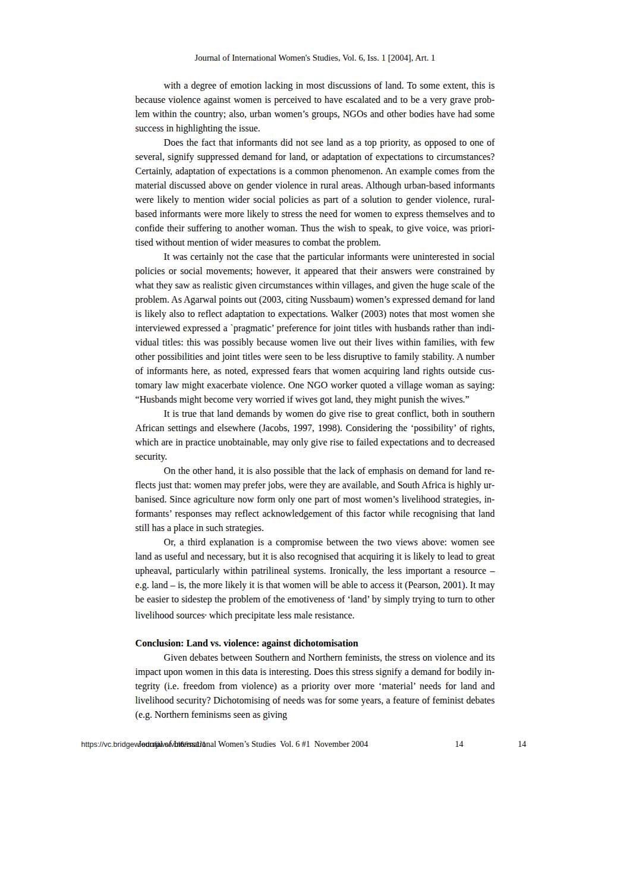Journal of International Women's Studies, Vol. 6, Iss. 1 [2004], Art. 1
with a degree of emotion lacking in most discussions of land. To some extent, this is because violence against women is perceived to have escalated and to be a very grave problem within the country; also, urban women’s groups, NGOs and other bodies have had some success in highlighting the issue.
Does the fact that informants did not see land as a top priority, as opposed to one of several, signify suppressed demand for land, or adaptation of expectations to circumstances? Certainly, adaptation of expectations is a common phenomenon. An example comes from the material discussed above on gender violence in rural areas. Although urban-based informants were likely to mention wider social policies as part of a solution to gender violence, rural-based informants were more likely to stress the need for women to express themselves and to confide their suffering to another woman. Thus the wish to speak, to give voice, was prioritised without mention of wider measures to combat the problem.
It was certainly not the case that the particular informants were uninterested in social policies or social movements; however, it appeared that their answers were constrained by what they saw as realistic given circumstances within villages, and given the huge scale of the problem. As Agarwal points out (2003, citing Nussbaum) women’s expressed demand for land is likely also to reflect adaptation to expectations. Walker (2003) notes that most women she interviewed expressed a `pragmatic’ preference for joint titles with husbands rather than individual titles: this was possibly because women live out their lives within families, with few other possibilities and joint titles were seen to be less disruptive to family stability. A number of informants here, as noted, expressed fears that women acquiring land rights outside customary law might exacerbate violence. One NGO worker quoted a village woman as saying: “Husbands might become very worried if wives got land, they might punish the wives.”
It is true that land demands by women do give rise to great conflict, both in southern African settings and elsewhere (Jacobs, 1997, 1998). Considering the ‘possibility’ of rights, which are in practice unobtainable, may only give rise to failed expectations and to decreased security.
On the other hand, it is also possible that the lack of emphasis on demand for land reflects just that: women may prefer jobs, were they are available, and South Africa is highly urbanised. Since agriculture now form only one part of most women’s livelihood strategies, informants’ responses may reflect acknowledgement of this factor while recognising that land still has a place in such strategies.
Or, a third explanation is a compromise between the two views above: women see land as useful and necessary, but it is also recognised that acquiring it is likely to lead to great upheaval, particularly within patrilineal systems. Ironically, the less important a resource – e.g. land – is, the more likely it is that women will be able to access it (Pearson, 2001). It may be easier to sidestep the problem of the emotiveness of ‘land’ by simply trying to turn to other livelihood sources, which precipitate less male resistance.
Conclusion: Land vs. violence: against dichotomisation
Given debates between Southern and Northern feminists, the stress on violence and its impact upon women in this data is interesting. Does this stress signify a demand for bodily integrity (i.e. freedom from violence) as a priority over more ‘material’ needs for land and livelihood security? Dichotomising of needs was for some years, a feature of feminist debates (e.g. Northern feminisms seen as giving
https://vc.bridgew.edu/jiws/vol6/iss1/1 Journal of International Women’s Studies Vol. 6 #1 November 2004 14 14